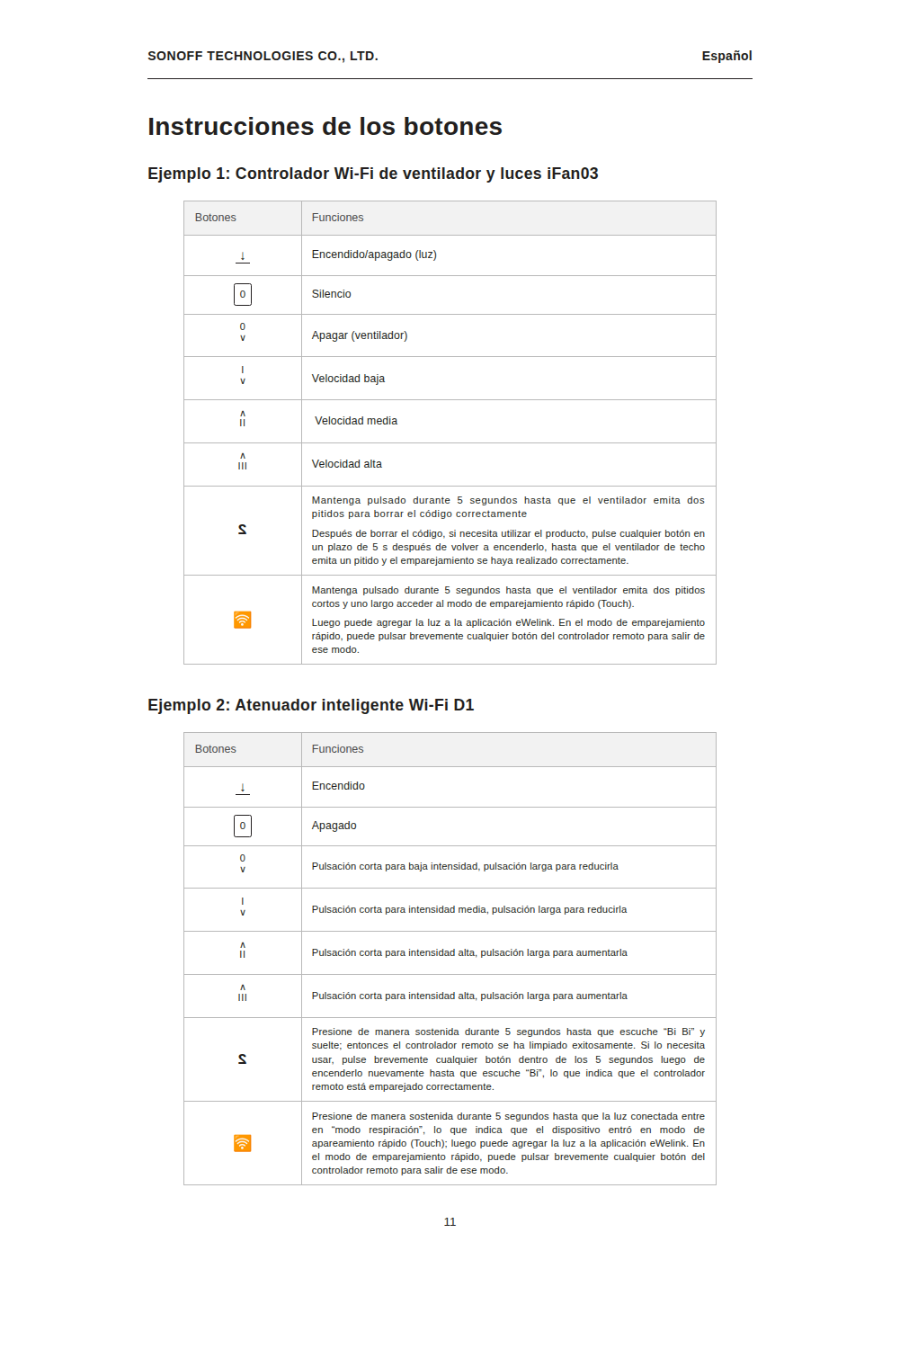SONOFF TECHNOLOGIES CO., LTD.
Español
Instrucciones de los botones
Ejemplo 1: Controlador Wi-Fi de ventilador y luces iFan03
| Botones | Funciones |
| --- | --- |
| | Encendido/apagado (luz) |
| | Silencio |
| 0 ∨ | Apagar (ventilador) |
| I ∨ | Velocidad baja |
| ∧ II | Velocidad media |
| ∧ III | Velocidad alta |
| | Mantenga pulsado durante 5 segundos hasta que el ventilador emita dos pitidos para borrar el código correctamente Después de borrar el código, si necesita utilizar el producto, pulse cualquier botón en un plazo de 5 s después de volver a encenderlo, hasta que el ventilador de techo emita un pitido y el emparejamiento se haya realizado correctamente. |
| | Mantenga pulsado durante 5 segundos hasta que el ventilador emita dos pitidos cortos y uno largo acceder al modo de emparejamiento rápido (Touch). Luego puede agregar la luz a la aplicación eWelink. En el modo de emparejamiento rápido, puede pulsar brevemente cualquier botón del controlador remoto para salir de ese modo. |
Ejemplo 2: Atenuador inteligente Wi-Fi D1
| Botones | Funciones |
| --- | --- |
| | Encendido |
| | Apagado |
| 0 ∨ | Pulsación corta para baja intensidad, pulsación larga para reducirla |
| I ∨ | Pulsación corta para intensidad media, pulsación larga para reducirla |
| ∧ II | Pulsación corta para intensidad alta, pulsación larga para aumentarla |
| ∧ III | Pulsación corta para intensidad alta, pulsación larga para aumentarla |
| | Presione de manera sostenida durante 5 segundos hasta que escuche “Bi Bi” y suelte; entonces el controlador remoto se ha limpiado exitosamente. Si lo necesita usar, pulse brevemente cualquier botón dentro de los 5 segundos luego de encenderlo nuevamente hasta que escuche “Bi”, lo que indica que el controlador remoto está emparejado correctamente. |
| | Presione de manera sostenida durante 5 segundos hasta que la luz conectada entre en “modo respiración”, lo que indica que el dispositivo entró en modo de apareamiento rápido (Touch); luego puede agregar la luz a la aplicación eWelink. En el modo de emparejamiento rápido, puede pulsar brevemente cualquier botón del controlador remoto para salir de ese modo. |
11